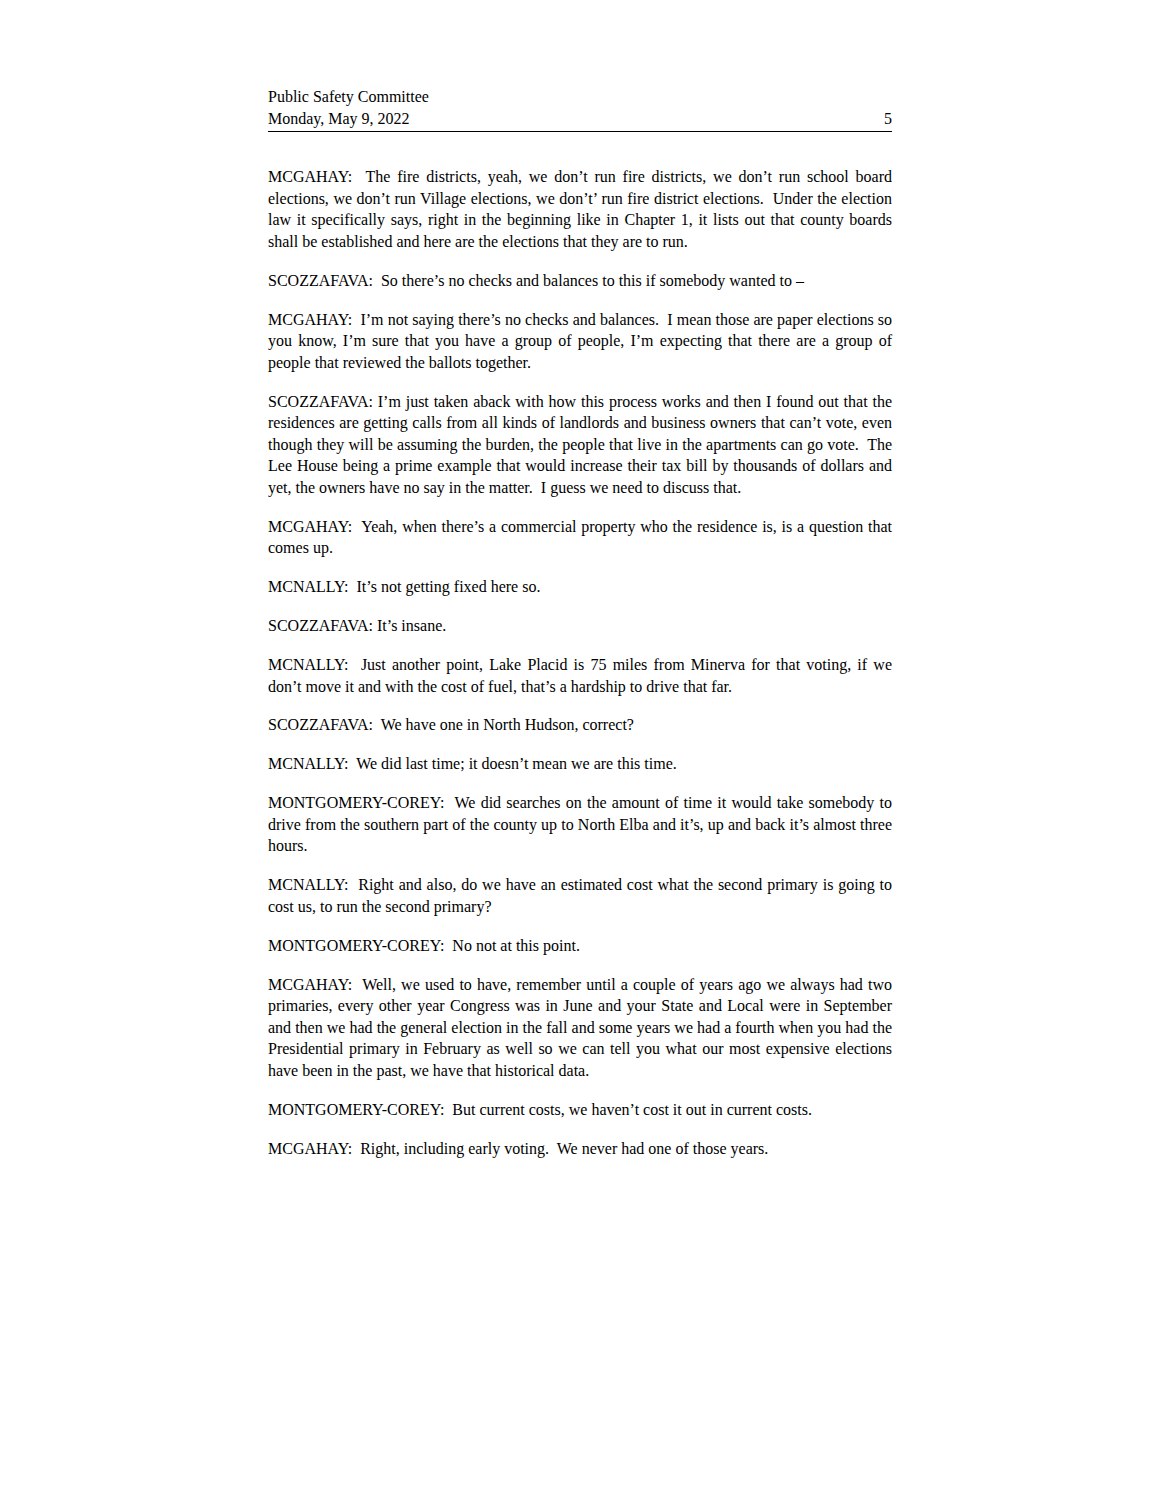Public Safety Committee
Monday, May 9, 2022
5
McGAHAY: The fire districts, yeah, we don’t run fire districts, we don’t run school board elections, we don’t run Village elections, we don’t’ run fire district elections. Under the election law it specifically says, right in the beginning like in Chapter 1, it lists out that county boards shall be established and here are the elections that they are to run.
SCOZZAFAVA: So there’s no checks and balances to this if somebody wanted to –
McGAHAY: I’m not saying there’s no checks and balances. I mean those are paper elections so you know, I’m sure that you have a group of people, I’m expecting that there are a group of people that reviewed the ballots together.
SCOZZAFAVA: I’m just taken aback with how this process works and then I found out that the residences are getting calls from all kinds of landlords and business owners that can’t vote, even though they will be assuming the burden, the people that live in the apartments can go vote. The Lee House being a prime example that would increase their tax bill by thousands of dollars and yet, the owners have no say in the matter. I guess we need to discuss that.
McGAHAY: Yeah, when there’s a commercial property who the residence is, is a question that comes up.
McNALLY: It’s not getting fixed here so.
SCOZZAFAVA: It’s insane.
McNALLY: Just another point, Lake Placid is 75 miles from Minerva for that voting, if we don’t move it and with the cost of fuel, that’s a hardship to drive that far.
SCOZZAFAVA: We have one in North Hudson, correct?
McNALLY: We did last time; it doesn’t mean we are this time.
MONTGOMERY-COREY: We did searches on the amount of time it would take somebody to drive from the southern part of the county up to North Elba and it’s, up and back it’s almost three hours.
McNALLY: Right and also, do we have an estimated cost what the second primary is going to cost us, to run the second primary?
MONTGOMERY-COREY: No not at this point.
McGAHAY: Well, we used to have, remember until a couple of years ago we always had two primaries, every other year Congress was in June and your State and Local were in September and then we had the general election in the fall and some years we had a fourth when you had the Presidential primary in February as well so we can tell you what our most expensive elections have been in the past, we have that historical data.
MONTGOMERY-COREY: But current costs, we haven’t cost it out in current costs.
McGAHAY: Right, including early voting. We never had one of those years.